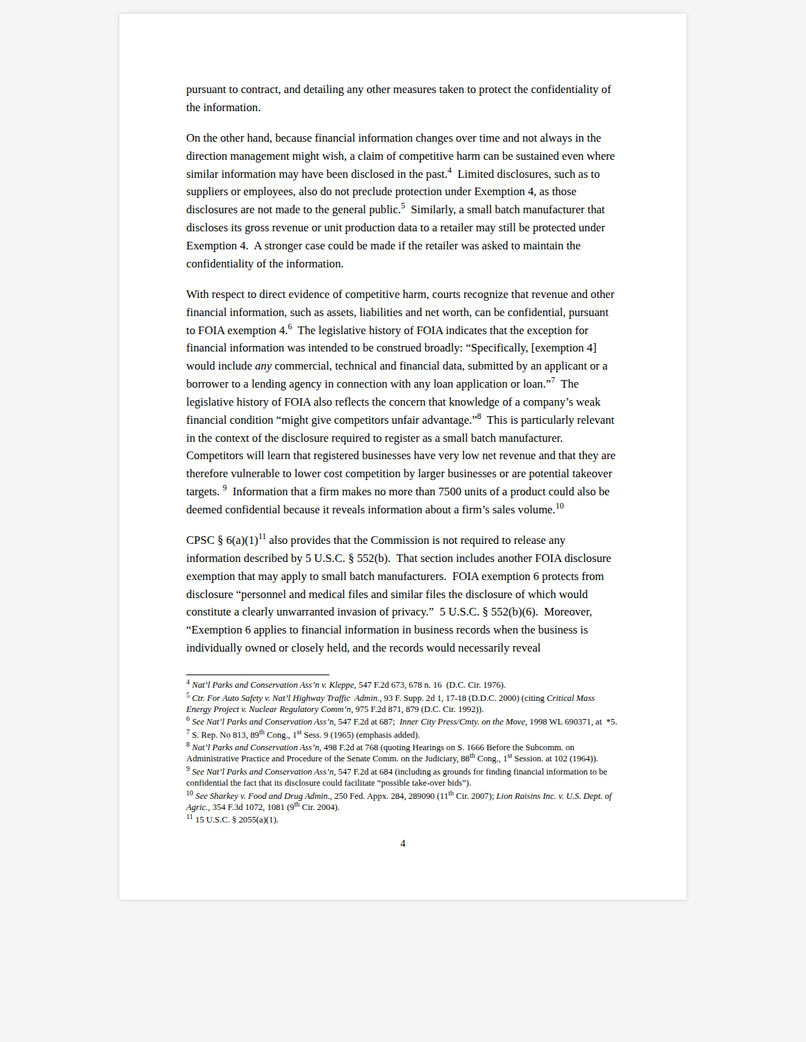pursuant to contract, and detailing any other measures taken to protect the confidentiality of the information.
On the other hand, because financial information changes over time and not always in the direction management might wish, a claim of competitive harm can be sustained even where similar information may have been disclosed in the past.4 Limited disclosures, such as to suppliers or employees, also do not preclude protection under Exemption 4, as those disclosures are not made to the general public.5 Similarly, a small batch manufacturer that discloses its gross revenue or unit production data to a retailer may still be protected under Exemption 4. A stronger case could be made if the retailer was asked to maintain the confidentiality of the information.
With respect to direct evidence of competitive harm, courts recognize that revenue and other financial information, such as assets, liabilities and net worth, can be confidential, pursuant to FOIA exemption 4.6 The legislative history of FOIA indicates that the exception for financial information was intended to be construed broadly: “Specifically, [exemption 4] would include any commercial, technical and financial data, submitted by an applicant or a borrower to a lending agency in connection with any loan application or loan.”7 The legislative history of FOIA also reflects the concern that knowledge of a company’s weak financial condition “might give competitors unfair advantage.”8 This is particularly relevant in the context of the disclosure required to register as a small batch manufacturer. Competitors will learn that registered businesses have very low net revenue and that they are therefore vulnerable to lower cost competition by larger businesses or are potential takeover targets. 9 Information that a firm makes no more than 7500 units of a product could also be deemed confidential because it reveals information about a firm’s sales volume.10
CPSC § 6(a)(1)11 also provides that the Commission is not required to release any information described by 5 U.S.C. § 552(b). That section includes another FOIA disclosure exemption that may apply to small batch manufacturers. FOIA exemption 6 protects from disclosure “personnel and medical files and similar files the disclosure of which would constitute a clearly unwarranted invasion of privacy.” 5 U.S.C. § 552(b)(6). Moreover, “Exemption 6 applies to financial information in business records when the business is individually owned or closely held, and the records would necessarily reveal
4 Nat’l Parks and Conservation Ass’n v. Kleppe, 547 F.2d 673, 678 n. 16 (D.C. Cir. 1976).
5 Ctr. For Auto Safety v. Nat’l Highway Traffic Admin., 93 F. Supp. 2d 1, 17-18 (D.D.C. 2000) (citing Critical Mass Energy Project v. Nuclear Regulatory Comm’n, 975 F.2d 871, 879 (D.C. Cir. 1992)).
6 See Nat’l Parks and Conservation Ass’n, 547 F.2d at 687; Inner City Press/Cmty. on the Move, 1998 WL 690371, at *5.
7 S. Rep. No 813, 89th Cong., 1st Sess. 9 (1965) (emphasis added).
8 Nat’l Parks and Conservation Ass’n, 498 F.2d at 768 (quoting Hearings on S. 1666 Before the Subcomm. on Administrative Practice and Procedure of the Senate Comm. on the Judiciary, 88th Cong., 1st Session. at 102 (1964)).
9 See Nat’l Parks and Conservation Ass’n, 547 F.2d at 684 (including as grounds for finding financial information to be confidential the fact that its disclosure could facilitate “possible take-over bids”).
10 See Sharkey v. Food and Drug Admin., 250 Fed. Appx. 284, 289090 (11th Cir. 2007); Lion Raisins Inc. v. U.S. Dept. of Agric., 354 F.3d 1072, 1081 (9th Cir. 2004).
11 15 U.S.C. § 2055(a)(1).
4